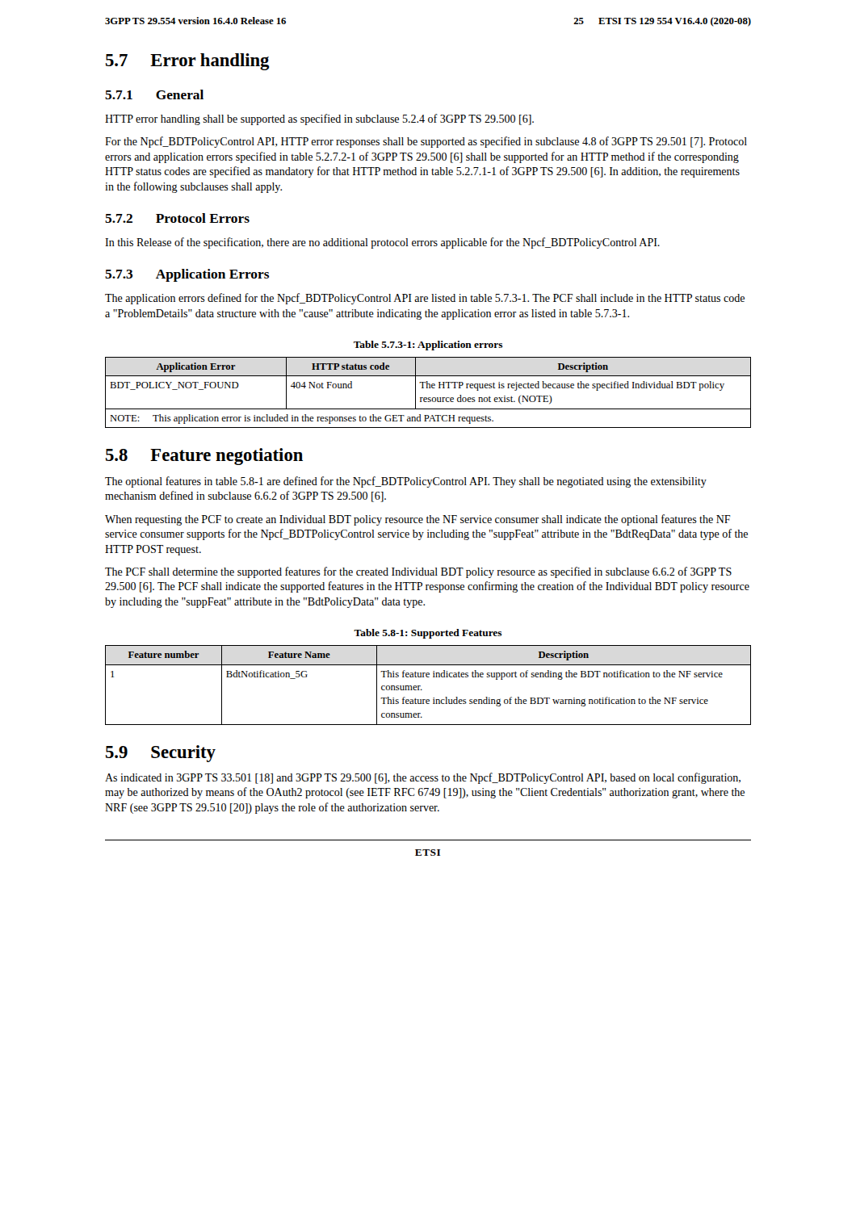3GPP TS 29.554 version 16.4.0 Release 16
25
ETSI TS 129 554 V16.4.0 (2020-08)
5.7 Error handling
5.7.1 General
HTTP error handling shall be supported as specified in subclause 5.2.4 of 3GPP TS 29.500 [6].
For the Npcf_BDTPolicyControl API, HTTP error responses shall be supported as specified in subclause 4.8 of 3GPP TS 29.501 [7]. Protocol errors and application errors specified in table 5.2.7.2-1 of 3GPP TS 29.500 [6] shall be supported for an HTTP method if the corresponding HTTP status codes are specified as mandatory for that HTTP method in table 5.2.7.1-1 of 3GPP TS 29.500 [6]. In addition, the requirements in the following subclauses shall apply.
5.7.2 Protocol Errors
In this Release of the specification, there are no additional protocol errors applicable for the Npcf_BDTPolicyControl API.
5.7.3 Application Errors
The application errors defined for the Npcf_BDTPolicyControl API are listed in table 5.7.3-1. The PCF shall include in the HTTP status code a "ProblemDetails" data structure with the "cause" attribute indicating the application error as listed in table 5.7.3-1.
Table 5.7.3-1: Application errors
| Application Error | HTTP status code | Description |
| --- | --- | --- |
| BDT_POLICY_NOT_FOUND | 404 Not Found | The HTTP request is rejected because the specified Individual BDT policy resource does not exist. (NOTE) |
| NOTE: This application error is included in the responses to the GET and PATCH requests. |
5.8 Feature negotiation
The optional features in table 5.8-1 are defined for the Npcf_BDTPolicyControl API. They shall be negotiated using the extensibility mechanism defined in subclause 6.6.2 of 3GPP TS 29.500 [6].
When requesting the PCF to create an Individual BDT policy resource the NF service consumer shall indicate the optional features the NF service consumer supports for the Npcf_BDTPolicyControl service by including the "suppFeat" attribute in the "BdtReqData" data type of the HTTP POST request.
The PCF shall determine the supported features for the created Individual BDT policy resource as specified in subclause 6.6.2 of 3GPP TS 29.500 [6]. The PCF shall indicate the supported features in the HTTP response confirming the creation of the Individual BDT policy resource by including the "suppFeat" attribute in the "BdtPolicyData" data type.
Table 5.8-1: Supported Features
| Feature number | Feature Name | Description |
| --- | --- | --- |
| 1 | BdtNotification_5G | This feature indicates the support of sending the BDT notification to the NF service consumer. This feature includes sending of the BDT warning notification to the NF service consumer. |
5.9 Security
As indicated in 3GPP TS 33.501 [18] and 3GPP TS 29.500 [6], the access to the Npcf_BDTPolicyControl API, based on local configuration, may be authorized by means of the OAuth2 protocol (see IETF RFC 6749 [19]), using the "Client Credentials" authorization grant, where the NRF (see 3GPP TS 29.510 [20]) plays the role of the authorization server.
ETSI